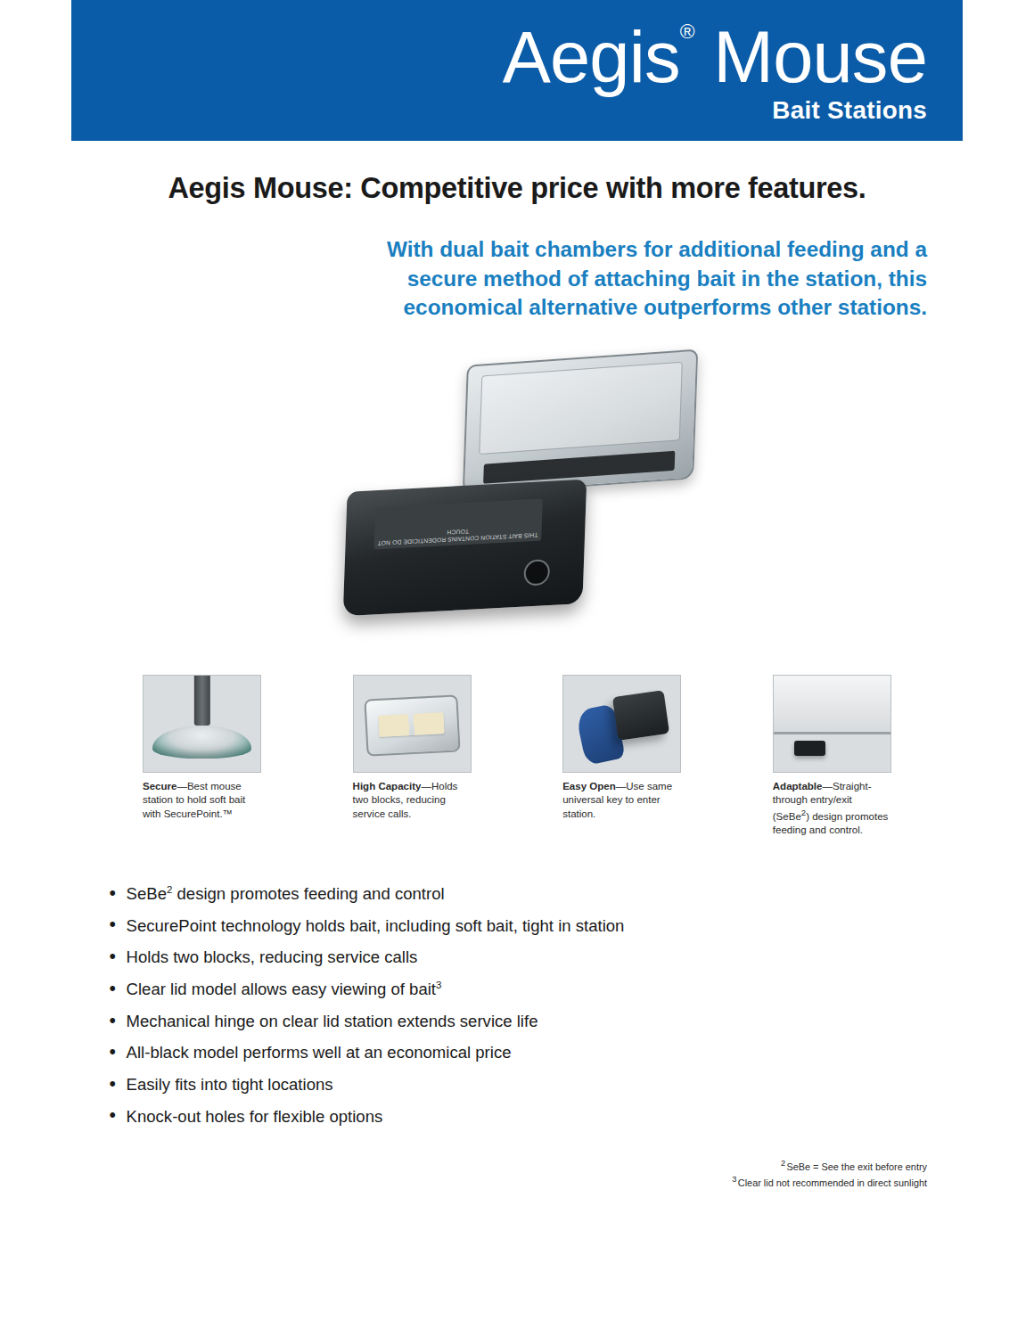Aegis® Mouse
Bait Stations
Aegis Mouse: Competitive price with more features.
With dual bait chambers for additional feeding and a secure method of attaching bait in the station, this economical alternative outperforms other stations.
THIS BAIT STATION CONTAINS RODENTICIDE DO NOT TOUCH
Secure—Best mouse station to hold soft bait with SecurePoint.™
High Capacity—Holds two blocks, reducing service calls.
Easy Open—Use same universal key to enter station.
Adaptable—Straight-through entry/exit (SeBe2) design promotes feeding and control.
SeBe2 design promotes feeding and control
SecurePoint technology holds bait, including soft bait, tight in station
Holds two blocks, reducing service calls
Clear lid model allows easy viewing of bait3
Mechanical hinge on clear lid station extends service life
All-black model performs well at an economical price
Easily fits into tight locations
Knock-out holes for flexible options
2SeBe = See the exit before entry
3Clear lid not recommended in direct sunlight